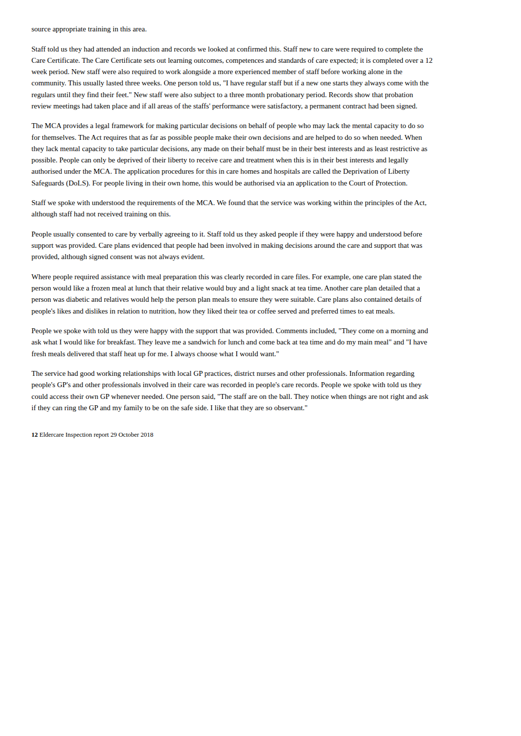source appropriate training in this area.
Staff told us they had attended an induction and records we looked at confirmed this. Staff new to care were required to complete the Care Certificate. The Care Certificate sets out learning outcomes, competences and standards of care expected; it is completed over a 12 week period. New staff were also required to work alongside a more experienced member of staff before working alone in the community. This usually lasted three weeks. One person told us, "I have regular staff but if a new one starts they always come with the regulars until they find their feet." New staff were also subject to a three month probationary period. Records show that probation review meetings had taken place and if all areas of the staffs' performance were satisfactory, a permanent contract had been signed.
The MCA provides a legal framework for making particular decisions on behalf of people who may lack the mental capacity to do so for themselves. The Act requires that as far as possible people make their own decisions and are helped to do so when needed. When they lack mental capacity to take particular decisions, any made on their behalf must be in their best interests and as least restrictive as possible. People can only be deprived of their liberty to receive care and treatment when this is in their best interests and legally authorised under the MCA. The application procedures for this in care homes and hospitals are called the Deprivation of Liberty Safeguards (DoLS). For people living in their own home, this would be authorised via an application to the Court of Protection.
Staff we spoke with understood the requirements of the MCA. We found that the service was working within the principles of the Act, although staff had not received training on this.
People usually consented to care by verbally agreeing to it. Staff told us they asked people if they were happy and understood before support was provided. Care plans evidenced that people had been involved in making decisions around the care and support that was provided, although signed consent was not always evident.
Where people required assistance with meal preparation this was clearly recorded in care files. For example, one care plan stated the person would like a frozen meal at lunch that their relative would buy and a light snack at tea time. Another care plan detailed that a person was diabetic and relatives would help the person plan meals to ensure they were suitable. Care plans also contained details of people's likes and dislikes in relation to nutrition, how they liked their tea or coffee served and preferred times to eat meals.
People we spoke with told us they were happy with the support that was provided. Comments included, "They come on a morning and ask what I would like for breakfast. They leave me a sandwich for lunch and come back at tea time and do my main meal" and "I have fresh meals delivered that staff heat up for me. I always choose what I would want."
The service had good working relationships with local GP practices, district nurses and other professionals. Information regarding people's GP's and other professionals involved in their care was recorded in people's care records. People we spoke with told us they could access their own GP whenever needed. One person said, "The staff are on the ball. They notice when things are not right and ask if they can ring the GP and my family to be on the safe side. I like that they are so observant."
12 Eldercare Inspection report 29 October 2018